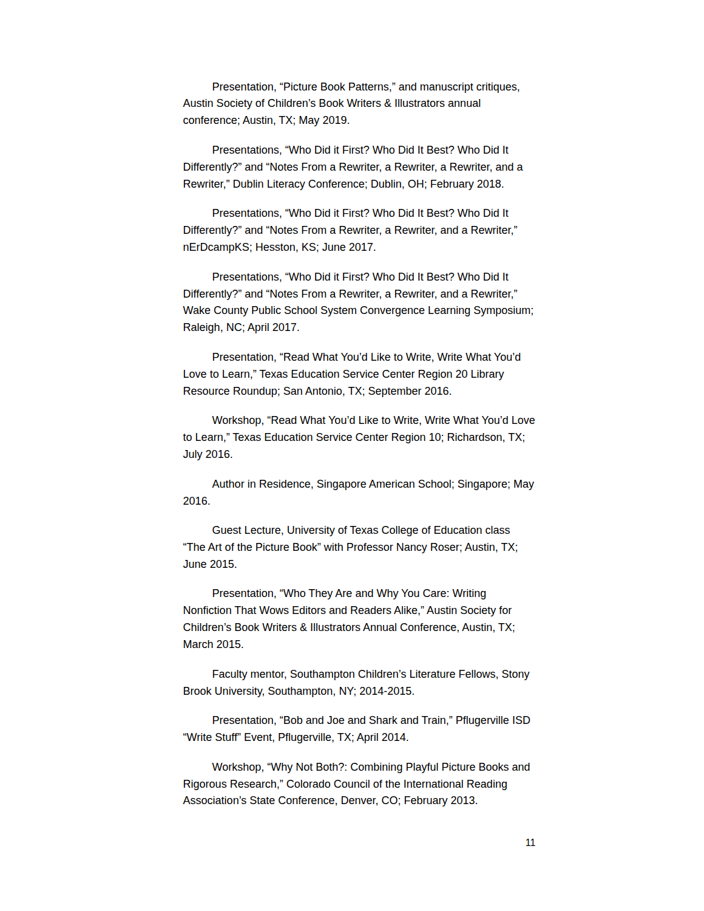Presentation, “Picture Book Patterns,” and manuscript critiques, Austin Society of Children’s Book Writers & Illustrators annual conference; Austin, TX; May 2019.
Presentations, “Who Did it First? Who Did It Best? Who Did It Differently?” and “Notes From a Rewriter, a Rewriter, a Rewriter, and a Rewriter,” Dublin Literacy Conference; Dublin, OH; February 2018.
Presentations, “Who Did it First? Who Did It Best? Who Did It Differently?” and “Notes From a Rewriter, a Rewriter, and a Rewriter,” nErDcampKS; Hesston, KS; June 2017.
Presentations, “Who Did it First? Who Did It Best? Who Did It Differently?” and “Notes From a Rewriter, a Rewriter, and a Rewriter,” Wake County Public School System Convergence Learning Symposium; Raleigh, NC; April 2017.
Presentation, “Read What You’d Like to Write, Write What You’d Love to Learn,” Texas Education Service Center Region 20 Library Resource Roundup; San Antonio, TX; September 2016.
Workshop, “Read What You’d Like to Write, Write What You’d Love to Learn,” Texas Education Service Center Region 10; Richardson, TX; July 2016.
Author in Residence, Singapore American School; Singapore; May 2016.
Guest Lecture, University of Texas College of Education class “The Art of the Picture Book” with Professor Nancy Roser; Austin, TX; June 2015.
Presentation, “Who They Are and Why You Care: Writing Nonfiction That Wows Editors and Readers Alike,” Austin Society for Children’s Book Writers & Illustrators Annual Conference, Austin, TX; March 2015.
Faculty mentor, Southampton Children’s Literature Fellows, Stony Brook University, Southampton, NY; 2014-2015.
Presentation, “Bob and Joe and Shark and Train,” Pflugerville ISD “Write Stuff” Event, Pflugerville, TX; April 2014.
Workshop, “Why Not Both?: Combining Playful Picture Books and Rigorous Research,” Colorado Council of the International Reading Association’s State Conference, Denver, CO; February 2013.
11